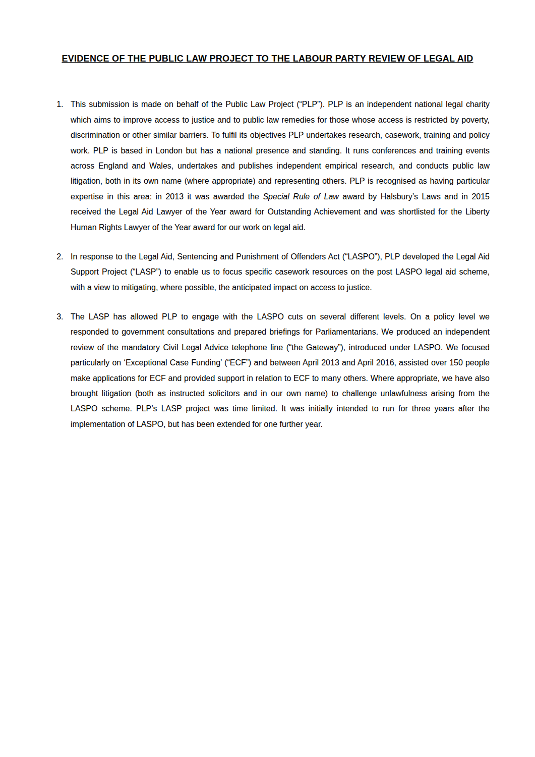EVIDENCE OF THE PUBLIC LAW PROJECT TO THE LABOUR PARTY REVIEW OF LEGAL AID
This submission is made on behalf of the Public Law Project (“PLP”). PLP is an independent national legal charity which aims to improve access to justice and to public law remedies for those whose access is restricted by poverty, discrimination or other similar barriers. To fulfil its objectives PLP undertakes research, casework, training and policy work. PLP is based in London but has a national presence and standing. It runs conferences and training events across England and Wales, undertakes and publishes independent empirical research, and conducts public law litigation, both in its own name (where appropriate) and representing others. PLP is recognised as having particular expertise in this area: in 2013 it was awarded the Special Rule of Law award by Halsbury’s Laws and in 2015 received the Legal Aid Lawyer of the Year award for Outstanding Achievement and was shortlisted for the Liberty Human Rights Lawyer of the Year award for our work on legal aid.
In response to the Legal Aid, Sentencing and Punishment of Offenders Act (“LASPO”), PLP developed the Legal Aid Support Project (“LASP”) to enable us to focus specific casework resources on the post LASPO legal aid scheme, with a view to mitigating, where possible, the anticipated impact on access to justice.
The LASP has allowed PLP to engage with the LASPO cuts on several different levels. On a policy level we responded to government consultations and prepared briefings for Parliamentarians. We produced an independent review of the mandatory Civil Legal Advice telephone line (“the Gateway”), introduced under LASPO. We focused particularly on ‘Exceptional Case Funding’ (“ECF”) and between April 2013 and April 2016, assisted over 150 people make applications for ECF and provided support in relation to ECF to many others. Where appropriate, we have also brought litigation (both as instructed solicitors and in our own name) to challenge unlawfulness arising from the LASPO scheme. PLP’s LASP project was time limited. It was initially intended to run for three years after the implementation of LASPO, but has been extended for one further year.